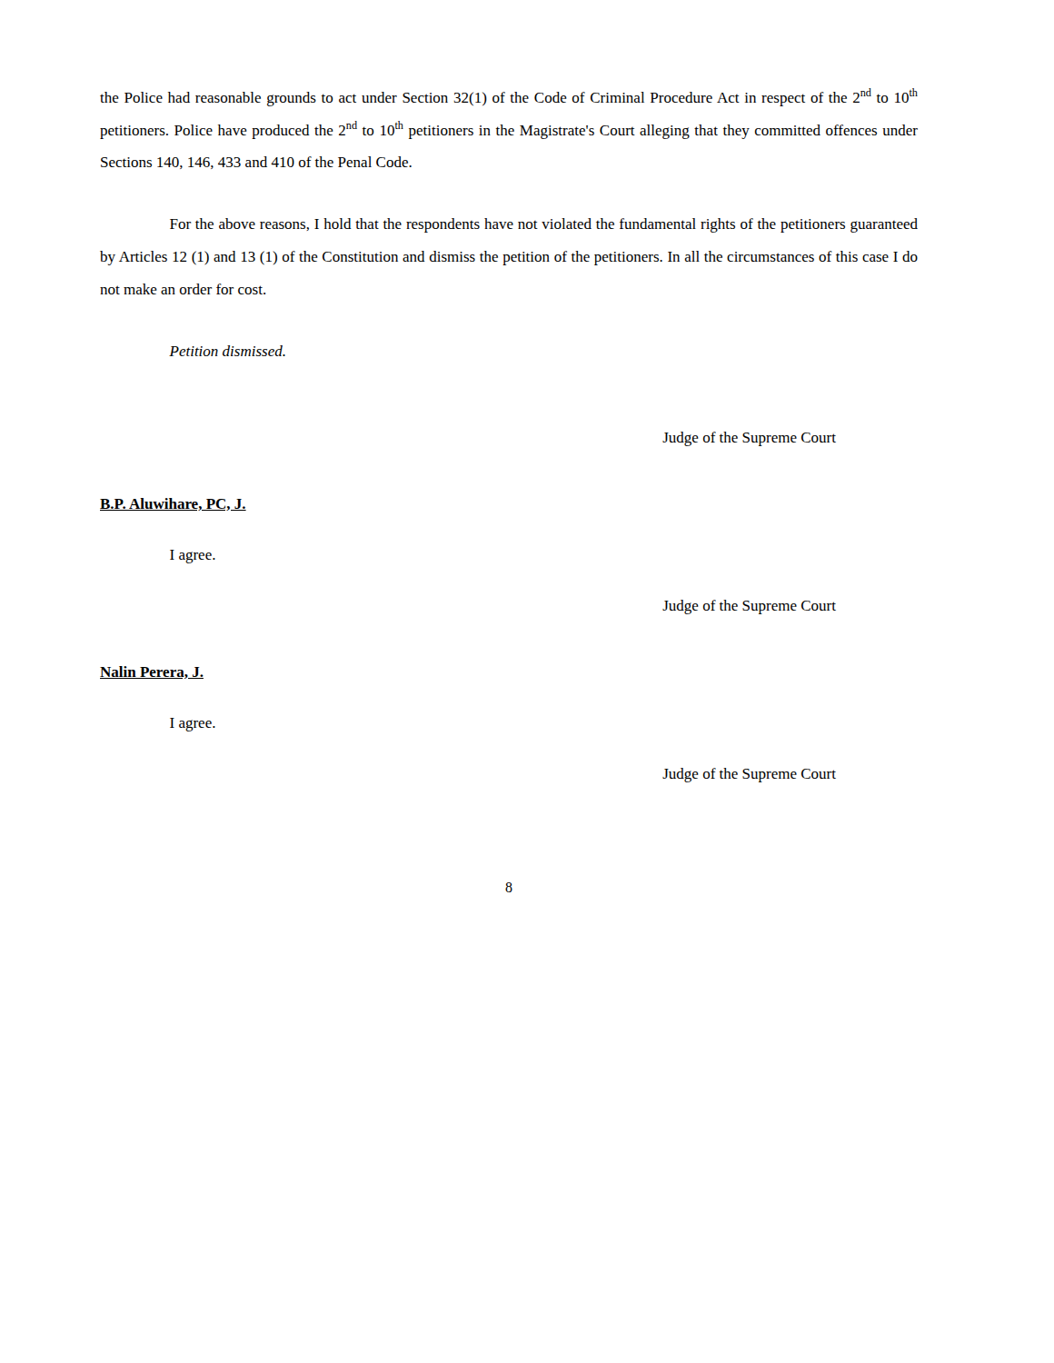the Police had reasonable grounds to act under Section 32(1) of the Code of Criminal Procedure Act in respect of the 2nd to 10th petitioners. Police have produced the 2nd to 10th petitioners in the Magistrate's Court alleging that they committed offences under Sections 140, 146, 433 and 410 of the Penal Code.
For the above reasons, I hold that the respondents have not violated the fundamental rights of the petitioners guaranteed by Articles 12 (1) and 13 (1) of the Constitution and dismiss the petition of the petitioners. In all the circumstances of this case I do not make an order for cost.
Petition dismissed.
Judge of the Supreme Court
B.P. Aluwihare, PC, J.
I agree.
Judge of the Supreme Court
Nalin Perera, J.
I agree.
Judge of the Supreme Court
8